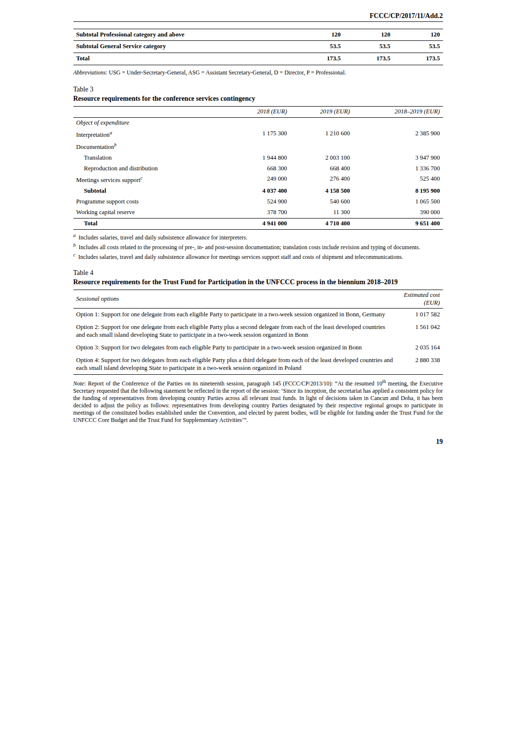FCCC/CP/2017/11/Add.2
| Subtotal Professional category and above | 120 | 120 | 120 |
| Subtotal General Service category | 53.5 | 53.5 | 53.5 |
| Total | 173.5 | 173.5 | 173.5 |
Abbreviations: USG = Under-Secretary-General, ASG = Assistant Secretary-General, D = Director, P = Professional.
Table 3
Resource requirements for the conference services contingency
| | 2018 (EUR) | 2019 (EUR) | 2018–2019 (EUR) |
| --- | --- | --- | --- |
| Object of expenditure | | | |
| Interpretation a | 1 175 300 | 1 210 600 | 2 385 900 |
| Documentation b | | | |
| Translation | 1 944 800 | 2 003 100 | 3 947 900 |
| Reproduction and distribution | 668 300 | 668 400 | 1 336 700 |
| Meetings services support c | 249 000 | 276 400 | 525 400 |
| Subtotal | 4 037 400 | 4 158 500 | 8 195 900 |
| Programme support costs | 524 900 | 540 600 | 1 065 500 |
| Working capital reserve | 378 700 | 11 300 | 390 000 |
| Total | 4 941 000 | 4 710 400 | 9 651 400 |
a Includes salaries, travel and daily subsistence allowance for interpreters.
b Includes all costs related to the processing of pre-, in- and post-session documentation; translation costs include revision and typing of documents.
c Includes salaries, travel and daily subsistence allowance for meetings services support staff and costs of shipment and telecommunications.
Table 4
Resource requirements for the Trust Fund for Participation in the UNFCCC process in the biennium 2018–2019
| Sessional options | Estimated cost (EUR) |
| --- | --- |
| Option 1: Support for one delegate from each eligible Party to participate in a two-week session organized in Bonn, Germany | 1 017 582 |
| Option 2: Support for one delegate from each eligible Party plus a second delegate from each of the least developed countries and each small island developing State to participate in a two-week session organized in Bonn | 1 561 042 |
| Option 3: Support for two delegates from each eligible Party to participate in a two-week session organized in Bonn | 2 035 164 |
| Option 4: Support for two delegates from each eligible Party plus a third delegate from each of the least developed countries and each small island developing State to participate in a two-week session organized in Poland | 2 880 338 |
Note: Report of the Conference of the Parties on its nineteenth session, paragraph 145 (FCCC/CP/2013/10): “At the resumed 10th meeting, the Executive Secretary requested that the following statement be reflected in the report of the session: ‘Since its inception, the secretariat has applied a consistent policy for the funding of representatives from developing country Parties across all relevant trust funds. In light of decisions taken in Cancun and Doha, it has been decided to adjust the policy as follows: representatives from developing country Parties designated by their respective regional groups to participate in meetings of the constituted bodies established under the Convention, and elected by parent bodies, will be eligible for funding under the Trust Fund for the UNFCCC Core Budget and the Trust Fund for Supplementary Activities’”.
19